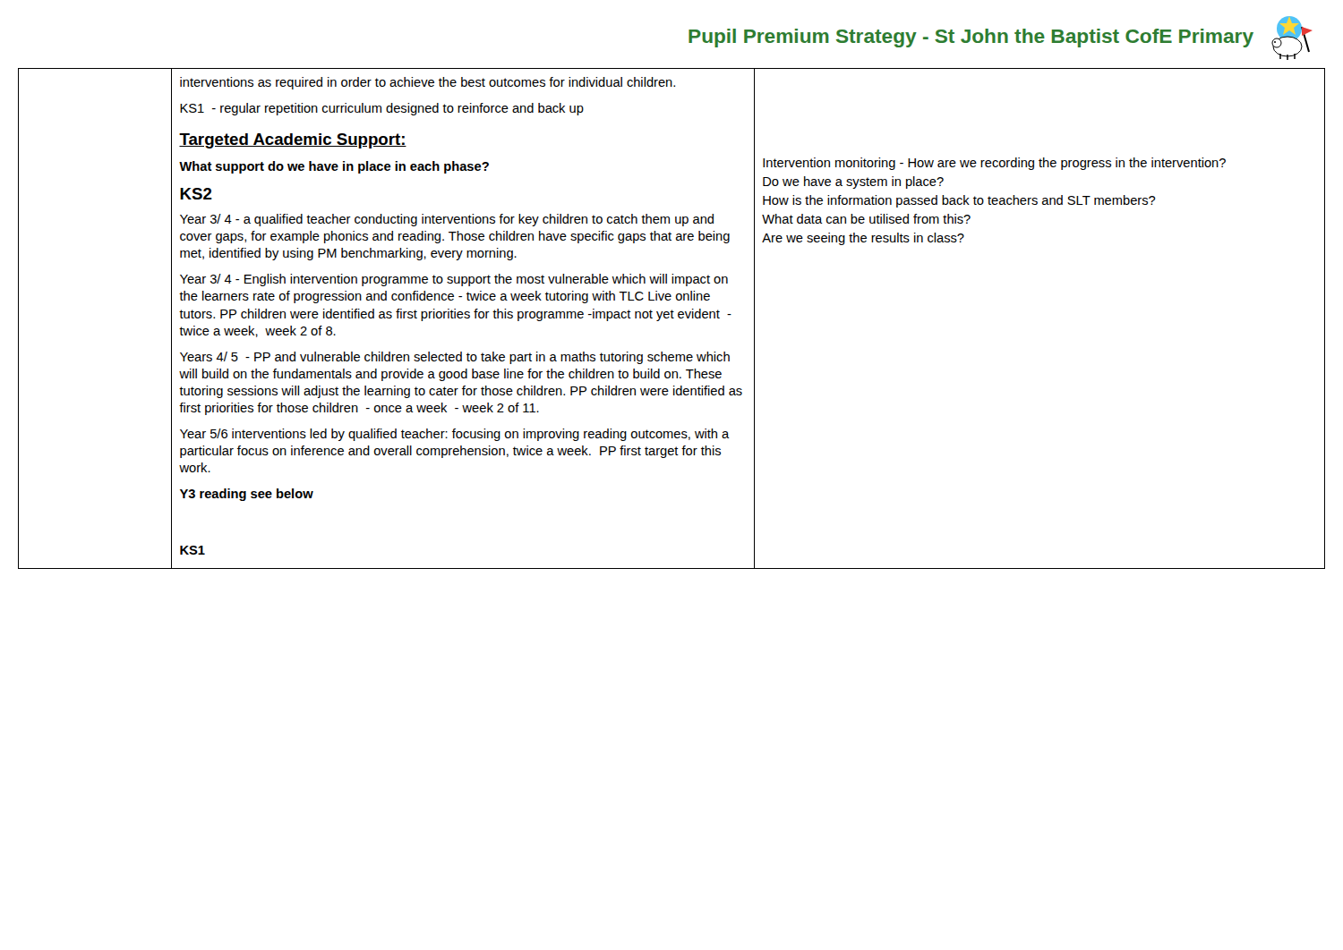Pupil Premium Strategy - St John the Baptist CofE Primary
| | interventions as required in order to achieve the best outcomes for individual children. KS1 - regular repetition curriculum designed to reinforce and back up Targeted Academic Support: What support do we have in place in each phase? KS2 Year 3/ 4 - a qualified teacher conducting interventions for key children to catch them up and cover gaps, for example phonics and reading. Those children have specific gaps that are being met, identified by using PM benchmarking, every morning. Year 3/ 4 - English intervention programme to support the most vulnerable which will impact on the learners rate of progression and confidence - twice a week tutoring with TLC Live online tutors. PP children were identified as first priorities for this programme -impact not yet evident - twice a week, week 2 of 8. Years 4/ 5 - PP and vulnerable children selected to take part in a maths tutoring scheme which will build on the fundamentals and provide a good base line for the children to build on. These tutoring sessions will adjust the learning to cater for those children. PP children were identified as first priorities for those children - once a week - week 2 of 11. Year 5/6 interventions led by qualified teacher: focusing on improving reading outcomes, with a particular focus on inference and overall comprehension, twice a week. PP first target for this work. Y3 reading see below KS1 | Intervention monitoring - How are we recording the progress in the intervention? Do we have a system in place? How is the information passed back to teachers and SLT members? What data can be utilised from this? Are we seeing the results in class? |